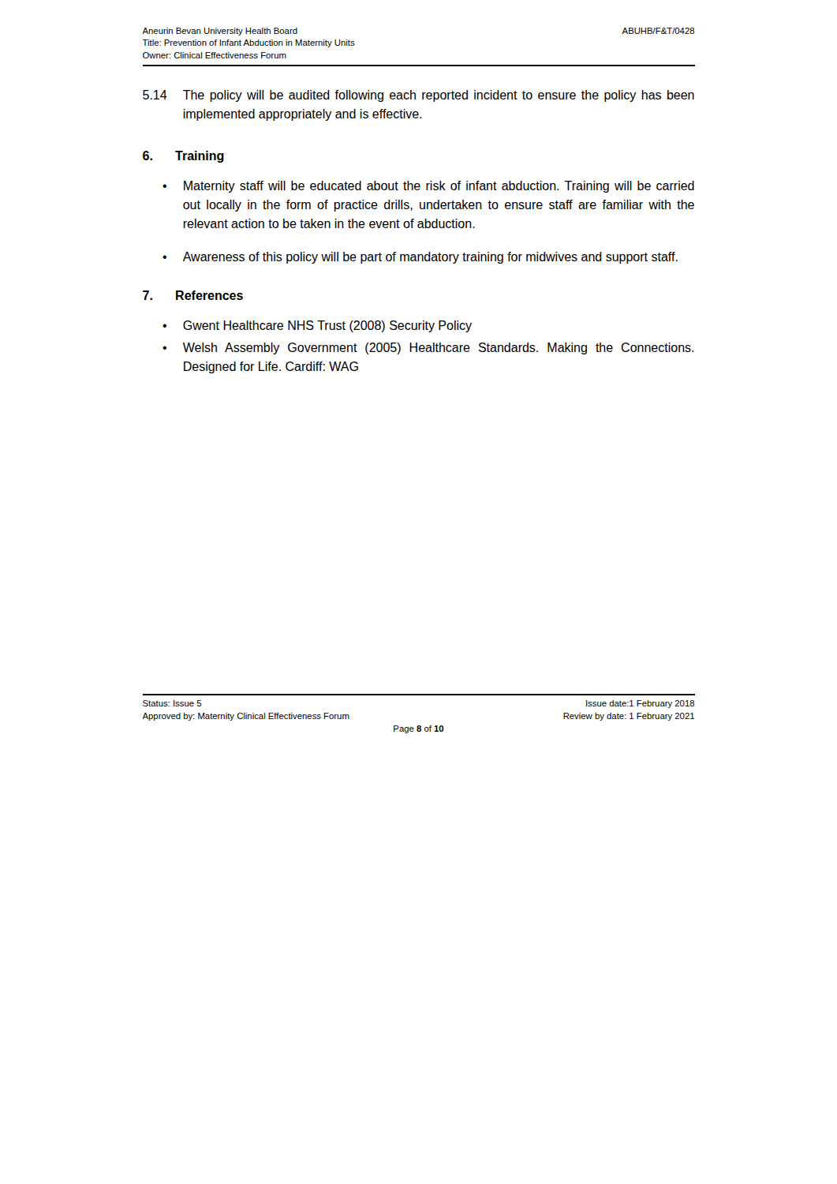ABUHB/F&T/0428
Aneurin Bevan University Health Board
Title: Prevention of Infant Abduction in Maternity Units
Owner: Clinical Effectiveness Forum
5.14
The policy will be audited following each reported incident to ensure the policy has been implemented appropriately and is effective.
6. Training
Maternity staff will be educated about the risk of infant abduction. Training will be carried out locally in the form of practice drills, undertaken to ensure staff are familiar with the relevant action to be taken in the event of abduction.
Awareness of this policy will be part of mandatory training for midwives and support staff.
7. References
Gwent Healthcare NHS Trust (2008) Security Policy
Welsh Assembly Government (2005) Healthcare Standards. Making the Connections. Designed for Life. Cardiff: WAG
Issue date:1 February 2018
Status: Issue 5
Review by date: 1 February 2021
Approved by: Maternity Clinical Effectiveness Forum
Page 8 of 10